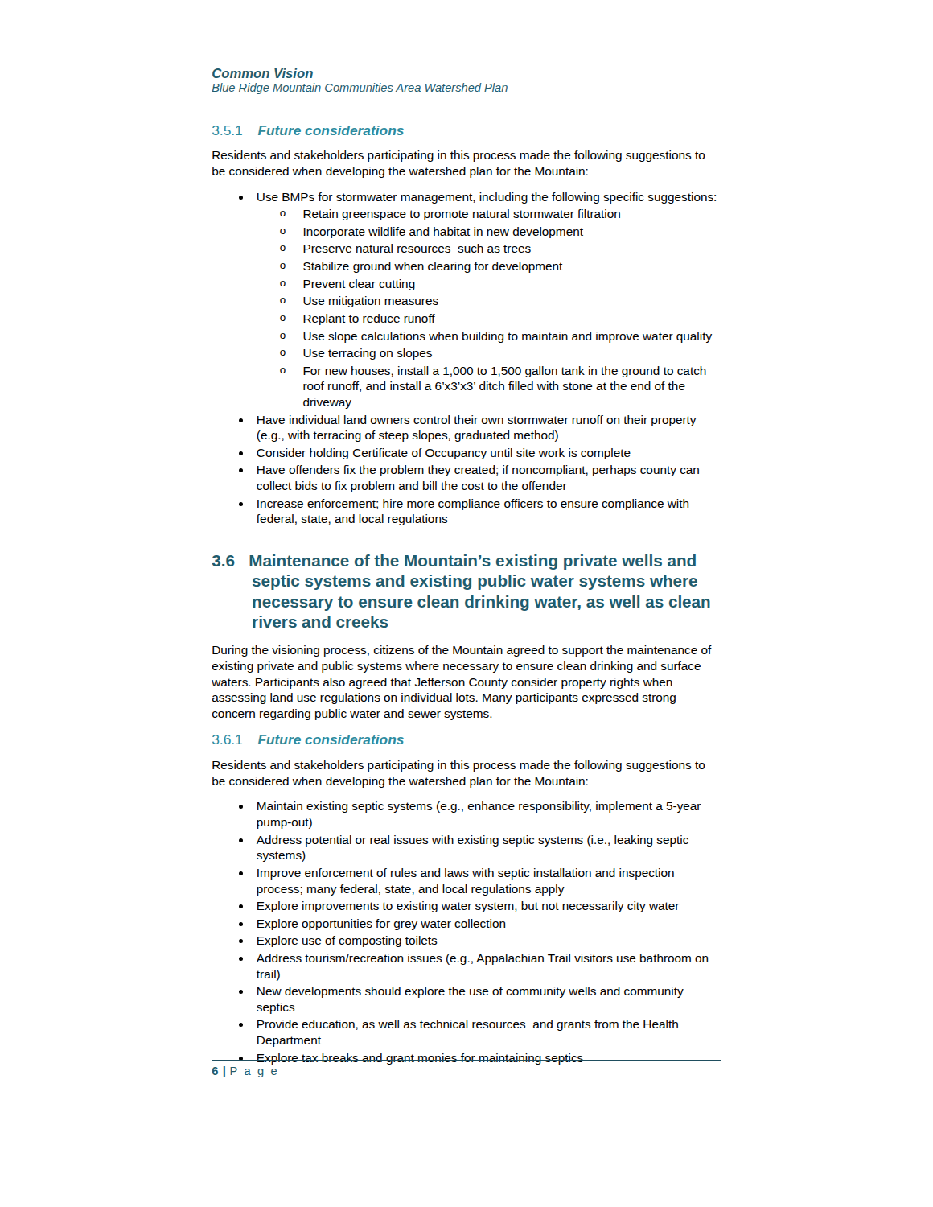Common Vision
Blue Ridge Mountain Communities Area Watershed Plan
3.5.1 Future considerations
Residents and stakeholders participating in this process made the following suggestions to be considered when developing the watershed plan for the Mountain:
Use BMPs for stormwater management, including the following specific suggestions:
Retain greenspace to promote natural stormwater filtration
Incorporate wildlife and habitat in new development
Preserve natural resources such as trees
Stabilize ground when clearing for development
Prevent clear cutting
Use mitigation measures
Replant to reduce runoff
Use slope calculations when building to maintain and improve water quality
Use terracing on slopes
For new houses, install a 1,000 to 1,500 gallon tank in the ground to catch roof runoff, and install a 6’x3’x3’ ditch filled with stone at the end of the driveway
Have individual land owners control their own stormwater runoff on their property (e.g., with terracing of steep slopes, graduated method)
Consider holding Certificate of Occupancy until site work is complete
Have offenders fix the problem they created; if noncompliant, perhaps county can collect bids to fix problem and bill the cost to the offender
Increase enforcement; hire more compliance officers to ensure compliance with federal, state, and local regulations
3.6 Maintenance of the Mountain’s existing private wells and septic systems and existing public water systems where necessary to ensure clean drinking water, as well as clean rivers and creeks
During the visioning process, citizens of the Mountain agreed to support the maintenance of existing private and public systems where necessary to ensure clean drinking and surface waters. Participants also agreed that Jefferson County consider property rights when assessing land use regulations on individual lots. Many participants expressed strong concern regarding public water and sewer systems.
3.6.1 Future considerations
Residents and stakeholders participating in this process made the following suggestions to be considered when developing the watershed plan for the Mountain:
Maintain existing septic systems (e.g., enhance responsibility, implement a 5-year pump-out)
Address potential or real issues with existing septic systems (i.e., leaking septic systems)
Improve enforcement of rules and laws with septic installation and inspection process; many federal, state, and local regulations apply
Explore improvements to existing water system, but not necessarily city water
Explore opportunities for grey water collection
Explore use of composting toilets
Address tourism/recreation issues (e.g., Appalachian Trail visitors use bathroom on trail)
New developments should explore the use of community wells and community septics
Provide education, as well as technical resources and grants from the Health Department
Explore tax breaks and grant monies for maintaining septics
6 | P a g e